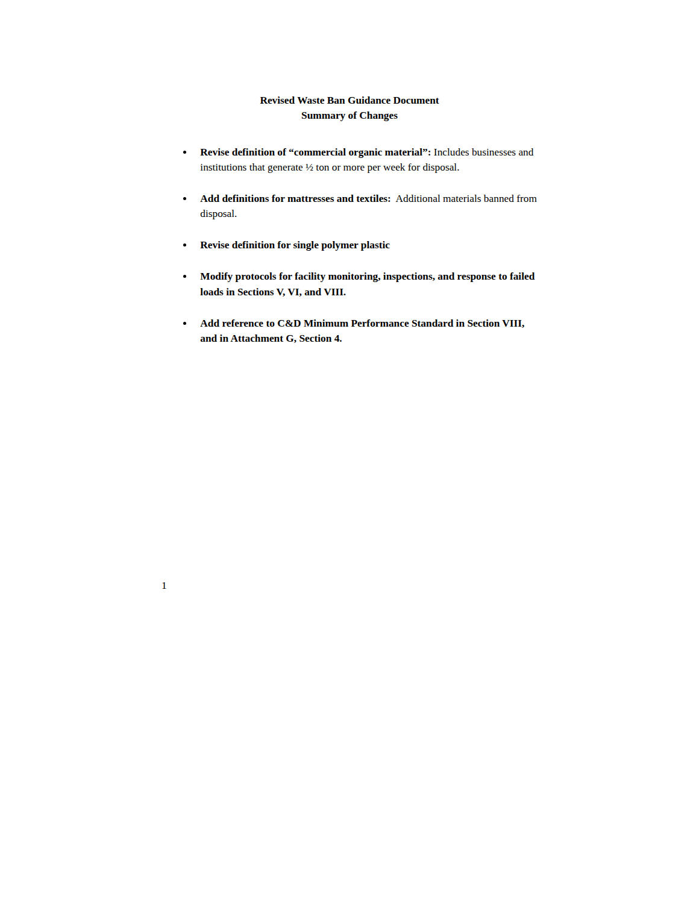Revised Waste Ban Guidance Document Summary of Changes
Revise definition of “commercial organic material”: Includes businesses and institutions that generate ½ ton or more per week for disposal.
Add definitions for mattresses and textiles: Additional materials banned from disposal.
Revise definition for single polymer plastic
Modify protocols for facility monitoring, inspections, and response to failed loads in Sections V, VI, and VIII.
Add reference to C&D Minimum Performance Standard in Section VIII, and in Attachment G, Section 4.
1